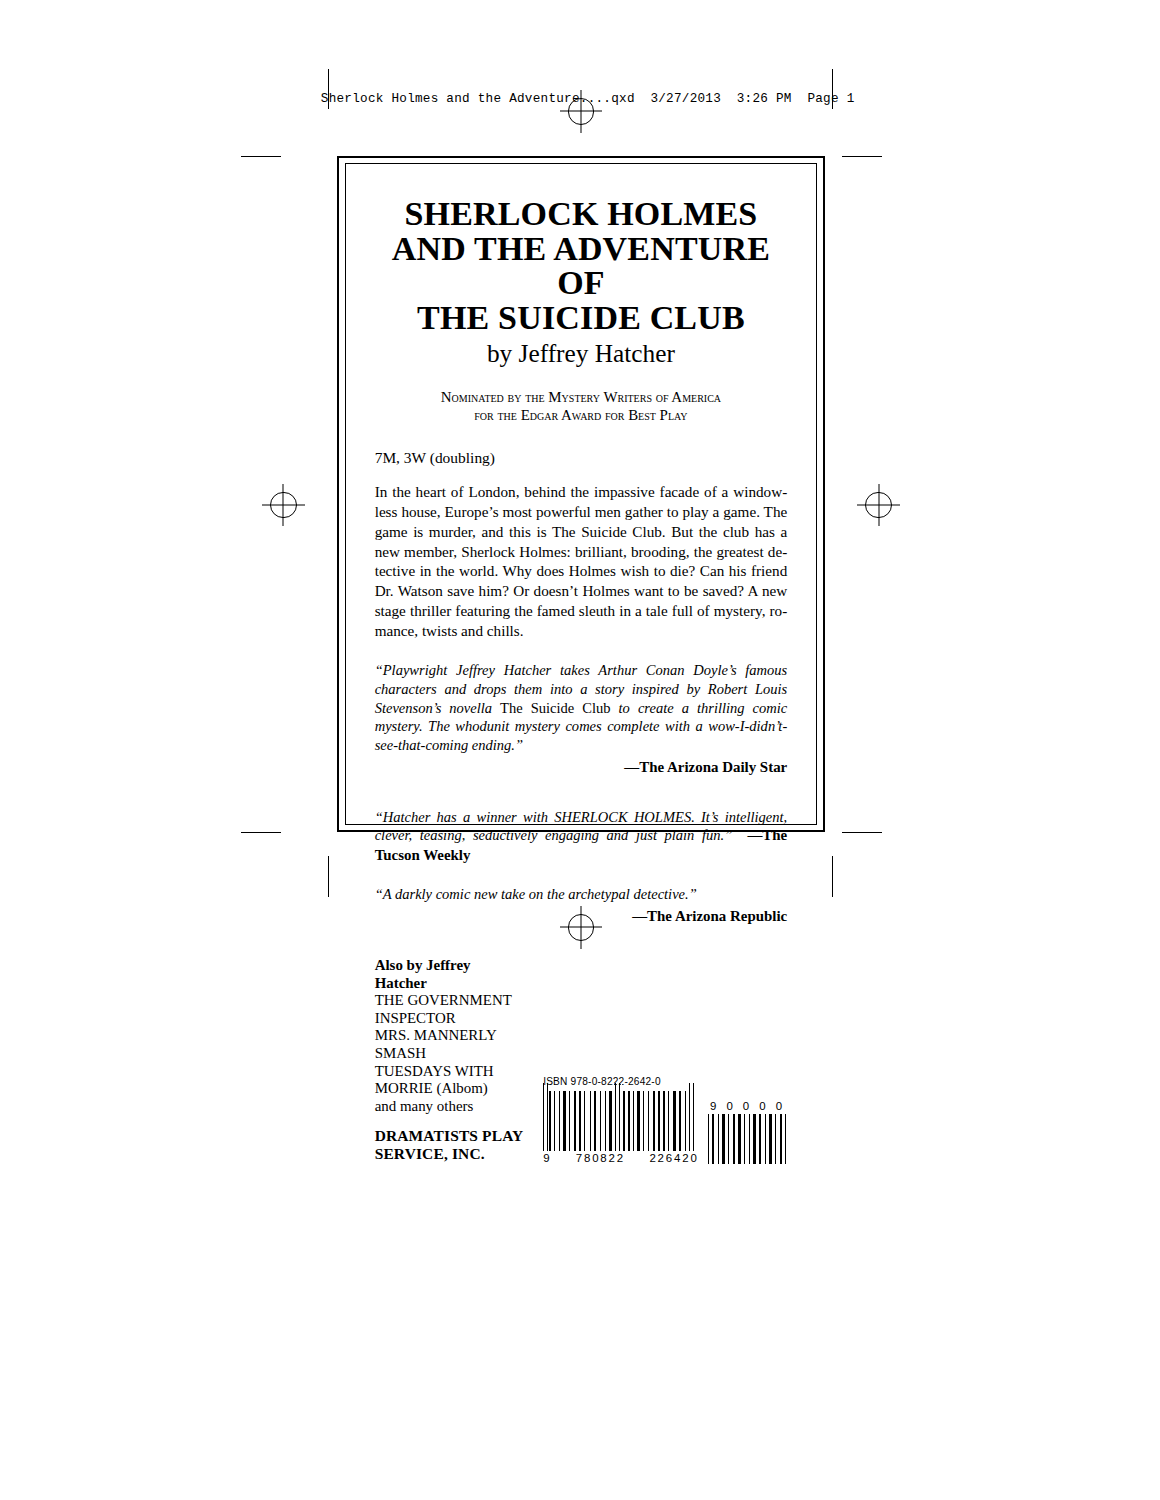Sherlock Holmes and the Adventure....qxd 3/27/2013 3:26 PM Page 1
SHERLOCK HOLMES
AND THE ADVENTURE OF
THE SUICIDE CLUB
by Jeffrey Hatcher
Nominated by the Mystery Writers of America
for the Edgar Award for Best Play
7M, 3W (doubling)
In the heart of London, behind the impassive facade of a windowless house, Europe’s most powerful men gather to play a game. The game is murder, and this is The Suicide Club. But the club has a new member, Sherlock Holmes: brilliant, brooding, the greatest detective in the world. Why does Holmes wish to die? Can his friend Dr. Watson save him? Or doesn’t Holmes want to be saved? A new stage thriller featuring the famed sleuth in a tale full of mystery, romance, twists and chills.
“Playwright Jeffrey Hatcher takes Arthur Conan Doyle’s famous characters and drops them into a story inspired by Robert Louis Stevenson’s novella The Suicide Club to create a thrilling comic mystery. The whodunit mystery comes complete with a wow-I-didn’t-see-that-coming ending.”
—The Arizona Daily Star
“Hatcher has a winner with SHERLOCK HOLMES. It’s intelligent, clever, teasing, seductively engaging and just plain fun.” —The Tucson Weekly
“A darkly comic new take on the archetypal detective.”
—The Arizona Republic
Also by Jeffrey Hatcher
THE GOVERNMENT INSPECTOR
MRS. MANNERLY
SMASH
TUESDAYS WITH MORRIE (Albom)
and many others
DRAMATISTS PLAY SERVICE, INC.
ISBN 978-0-8222-2642-0
9780822226420
9 0 0 0 0